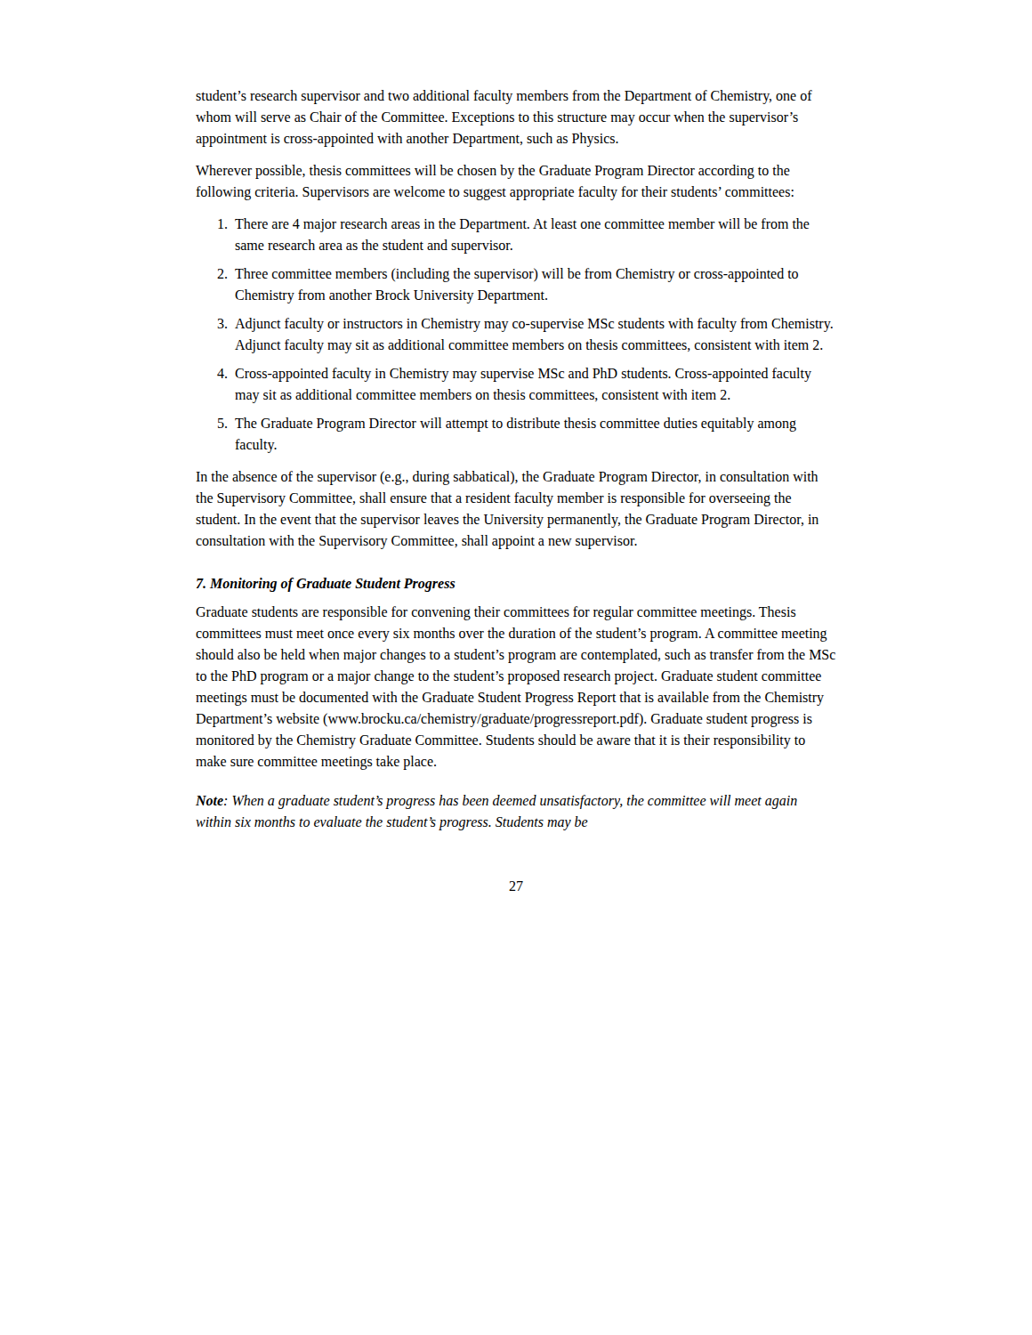student’s research supervisor and two additional faculty members from the Department of Chemistry, one of whom will serve as Chair of the Committee. Exceptions to this structure may occur when the supervisor’s appointment is cross-appointed with another Department, such as Physics.
Wherever possible, thesis committees will be chosen by the Graduate Program Director according to the following criteria. Supervisors are welcome to suggest appropriate faculty for their students’ committees:
There are 4 major research areas in the Department. At least one committee member will be from the same research area as the student and supervisor.
Three committee members (including the supervisor) will be from Chemistry or cross-appointed to Chemistry from another Brock University Department.
Adjunct faculty or instructors in Chemistry may co-supervise MSc students with faculty from Chemistry. Adjunct faculty may sit as additional committee members on thesis committees, consistent with item 2.
Cross-appointed faculty in Chemistry may supervise MSc and PhD students. Cross-appointed faculty may sit as additional committee members on thesis committees, consistent with item 2.
The Graduate Program Director will attempt to distribute thesis committee duties equitably among faculty.
In the absence of the supervisor (e.g., during sabbatical), the Graduate Program Director, in consultation with the Supervisory Committee, shall ensure that a resident faculty member is responsible for overseeing the student. In the event that the supervisor leaves the University permanently, the Graduate Program Director, in consultation with the Supervisory Committee, shall appoint a new supervisor.
7. Monitoring of Graduate Student Progress
Graduate students are responsible for convening their committees for regular committee meetings. Thesis committees must meet once every six months over the duration of the student’s program. A committee meeting should also be held when major changes to a student’s program are contemplated, such as transfer from the MSc to the PhD program or a major change to the student’s proposed research project. Graduate student committee meetings must be documented with the Graduate Student Progress Report that is available from the Chemistry Department’s website (www.brocku.ca/chemistry/graduate/progressreport.pdf). Graduate student progress is monitored by the Chemistry Graduate Committee. Students should be aware that it is their responsibility to make sure committee meetings take place.
Note: When a graduate student’s progress has been deemed unsatisfactory, the committee will meet again within six months to evaluate the student’s progress. Students may be
27